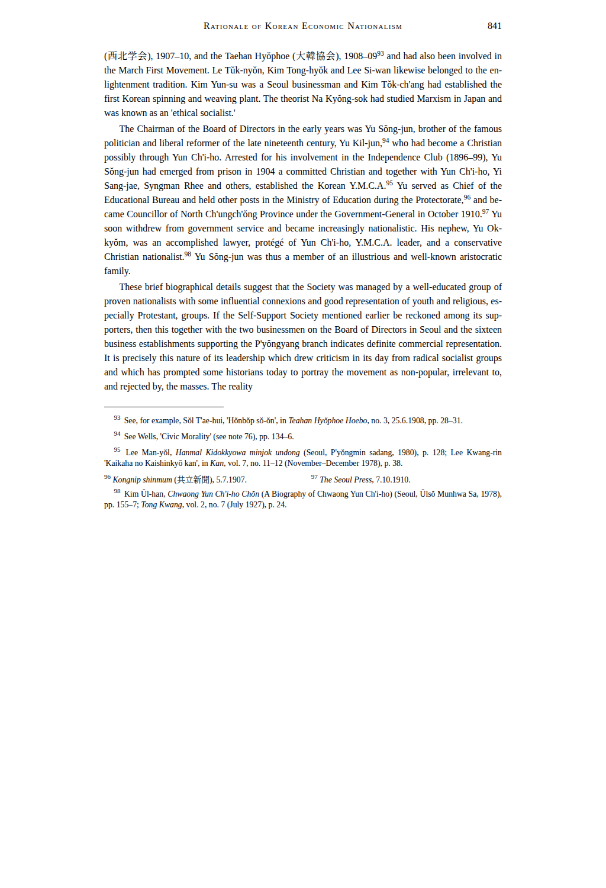Rationale of Korean Economic Nationalism 841
(西北学会), 1907–10, and the Taehan Hyŏphoe (大韓協会), 1908–0993 and had also been involved in the March First Movement. Le Tŭk-nyŏn, Kim Tong-hyŏk and Lee Si-wan likewise belonged to the enlightenment tradition. Kim Yun-su was a Seoul businessman and Kim Tŏk-ch'ang had established the first Korean spinning and weaving plant. The theorist Na Kyŏng-sok had studied Marxism in Japan and was known as an 'ethical socialist.'
The Chairman of the Board of Directors in the early years was Yu Sŏng-jun, brother of the famous politician and liberal reformer of the late nineteenth century, Yu Kil-jun,94 who had become a Christian possibly through Yun Ch'i-ho. Arrested for his involvement in the Independence Club (1896–99), Yu Sŏng-jun had emerged from prison in 1904 a committed Christian and together with Yun Ch'i-ho, Yi Sang-jae, Syngman Rhee and others, established the Korean Y.M.C.A.95 Yu served as Chief of the Educational Bureau and held other posts in the Ministry of Education during the Protectorate,96 and became Councillor of North Ch'ungch'ŏng Province under the Government-General in October 1910.97 Yu soon withdrew from government service and became increasingly nationalistic. His nephew, Yu Ok-kyŏm, was an accomplished lawyer, protégé of Yun Ch'i-ho, Y.M.C.A. leader, and a conservative Christian nationalist.98 Yu Sŏng-jun was thus a member of an illustrious and well-known aristocratic family.
These brief biographical details suggest that the Society was managed by a well-educated group of proven nationalists with some influential connexions and good representation of youth and religious, especially Protestant, groups. If the Self-Support Society mentioned earlier be reckoned among its supporters, then this together with the two businessmen on the Board of Directors in Seoul and the sixteen business establishments supporting the P'yŏngyang branch indicates definite commercial representation. It is precisely this nature of its leadership which drew criticism in its day from radical socialist groups and which has prompted some historians today to portray the movement as non-popular, irrelevant to, and rejected by, the masses. The reality
93 See, for example, Sŏl T'ae-hui, 'Hŏnbŏp sŏ-ŏn', in Teahan Hyŏphoe Hoebo, no. 3, 25.6.1908, pp. 28–31.
94 See Wells, 'Civic Morality' (see note 76), pp. 134–6.
95 Lee Man-yŏl, Hanmal Kidokkyowa minjok undong (Seoul, P'yŏngmin sadang, 1980), p. 128; Lee Kwang-rin 'Kaikaha no Kaishinkyŏ kan', in Kan, vol. 7, no. 11–12 (November–December 1978), p. 38.
96 Kongnip shinmum (共立新聞), 5.7.1907.
97 The Seoul Press, 7.10.1910.
98 Kim Ŭl-han, Chwaong Yun Ch'i-ho Chŏn (A Biography of Chwaong Yun Ch'i-ho) (Seoul, Ŭlsŏ Munhwa Sa, 1978), pp. 155–7; Tong Kwang, vol. 2, no. 7 (July 1927), p. 24.